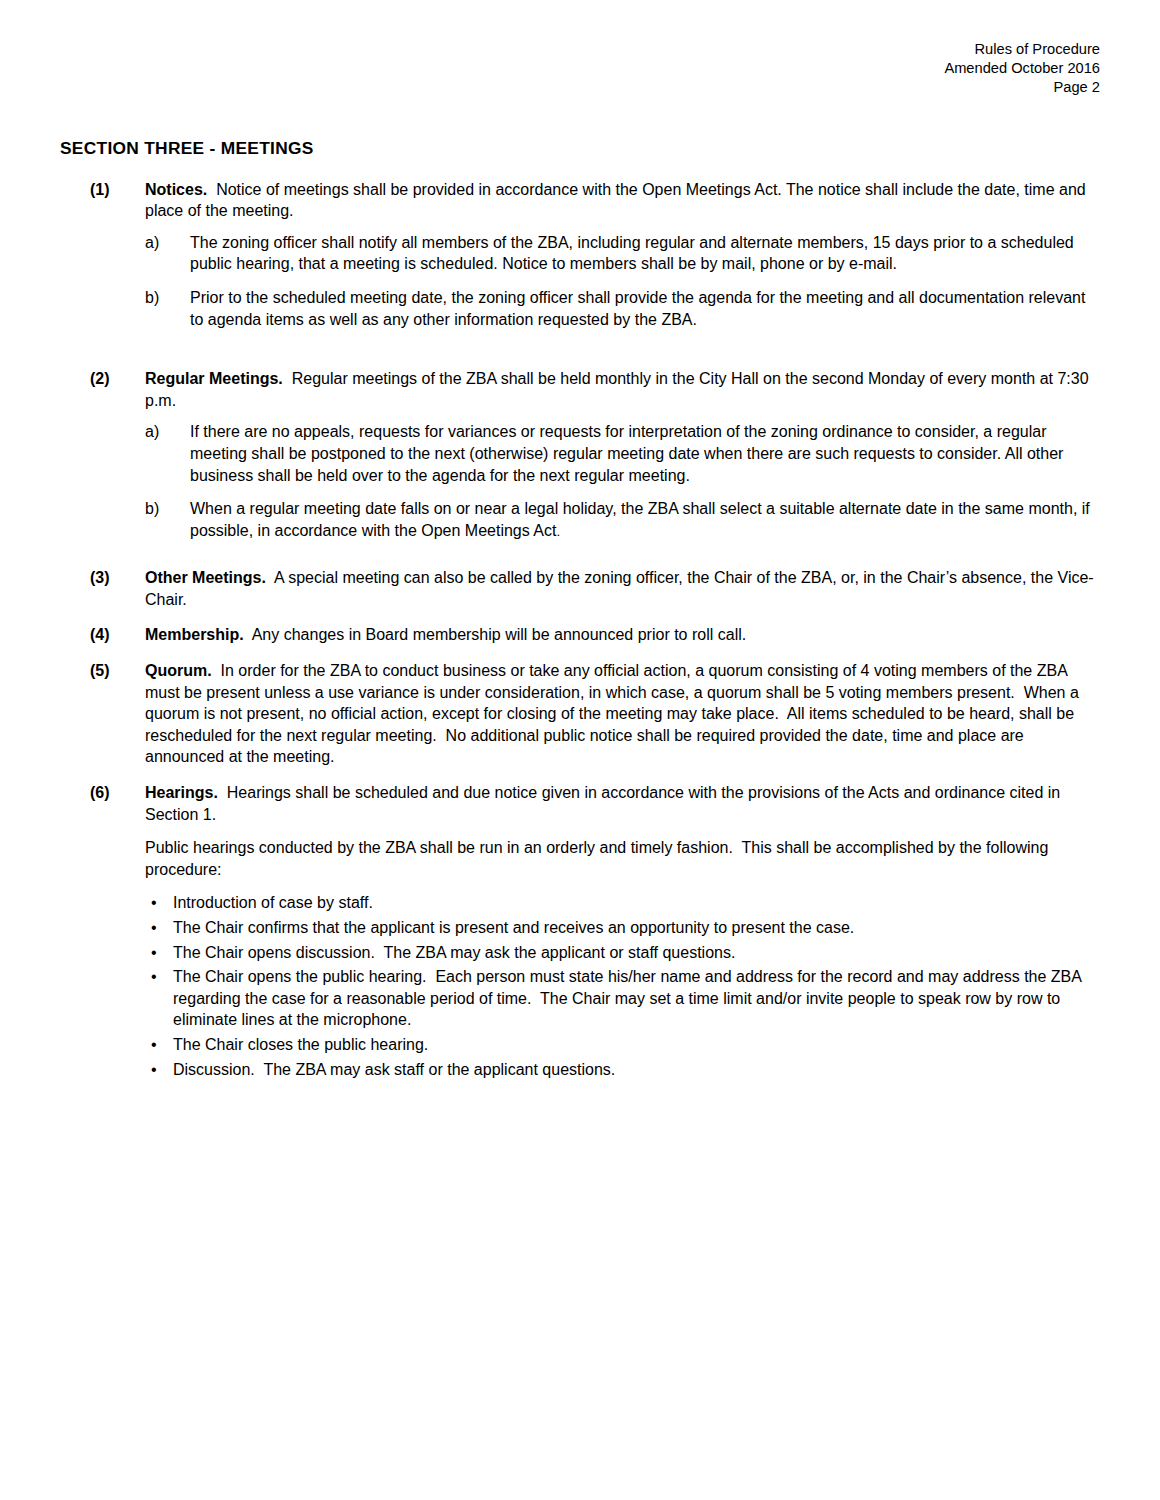Rules of Procedure
Amended October 2016
Page 2
SECTION THREE - MEETINGS
(1)
Notices. Notice of meetings shall be provided in accordance with the Open Meetings Act. The notice shall include the date, time and place of the meeting.
a)
The zoning officer shall notify all members of the ZBA, including regular and alternate members, 15 days prior to a scheduled public hearing, that a meeting is scheduled. Notice to members shall be by mail, phone or by e-mail.
b)
Prior to the scheduled meeting date, the zoning officer shall provide the agenda for the meeting and all documentation relevant to agenda items as well as any other information requested by the ZBA.
(2)
Regular Meetings. Regular meetings of the ZBA shall be held monthly in the City Hall on the second Monday of every month at 7:30 p.m.
a)
If there are no appeals, requests for variances or requests for interpretation of the zoning ordinance to consider, a regular meeting shall be postponed to the next (otherwise) regular meeting date when there are such requests to consider. All other business shall be held over to the agenda for the next regular meeting.
b)
When a regular meeting date falls on or near a legal holiday, the ZBA shall select a suitable alternate date in the same month, if possible, in accordance with the Open Meetings Act.
(3)
Other Meetings. A special meeting can also be called by the zoning officer, the Chair of the ZBA, or, in the Chair’s absence, the Vice-Chair.
(4)
Membership. Any changes in Board membership will be announced prior to roll call.
(5)
Quorum. In order for the ZBA to conduct business or take any official action, a quorum consisting of 4 voting members of the ZBA must be present unless a use variance is under consideration, in which case, a quorum shall be 5 voting members present. When a quorum is not present, no official action, except for closing of the meeting may take place. All items scheduled to be heard, shall be rescheduled for the next regular meeting. No additional public notice shall be required provided the date, time and place are announced at the meeting.
(6)
Hearings. Hearings shall be scheduled and due notice given in accordance with the provisions of the Acts and ordinance cited in Section 1.
Public hearings conducted by the ZBA shall be run in an orderly and timely fashion. This shall be accomplished by the following procedure:
Introduction of case by staff.
The Chair confirms that the applicant is present and receives an opportunity to present the case.
The Chair opens discussion. The ZBA may ask the applicant or staff questions.
The Chair opens the public hearing. Each person must state his/her name and address for the record and may address the ZBA regarding the case for a reasonable period of time. The Chair may set a time limit and/or invite people to speak row by row to eliminate lines at the microphone.
The Chair closes the public hearing.
Discussion. The ZBA may ask staff or the applicant questions.